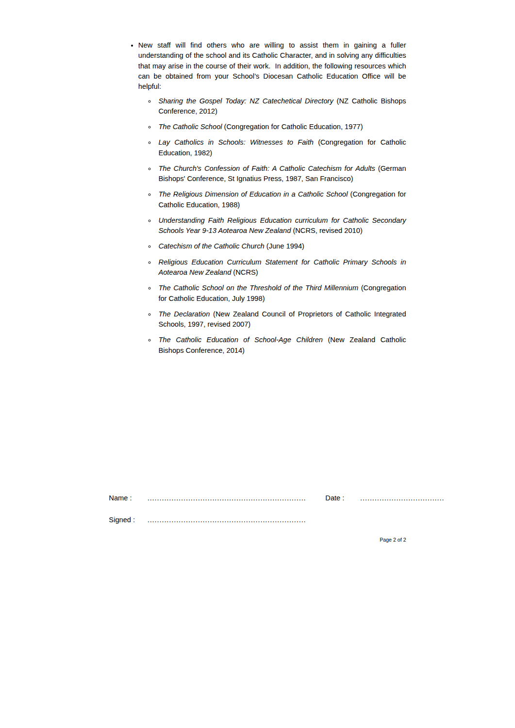New staff will find others who are willing to assist them in gaining a fuller understanding of the school and its Catholic Character, and in solving any difficulties that may arise in the course of their work. In addition, the following resources which can be obtained from your School’s Diocesan Catholic Education Office will be helpful:
Sharing the Gospel Today: NZ Catechetical Directory (NZ Catholic Bishops Conference, 2012)
The Catholic School (Congregation for Catholic Education, 1977)
Lay Catholics in Schools: Witnesses to Faith (Congregation for Catholic Education, 1982)
The Church's Confession of Faith: A Catholic Catechism for Adults (German Bishops' Conference, St Ignatius Press, 1987, San Francisco)
The Religious Dimension of Education in a Catholic School (Congregation for Catholic Education, 1988)
Understanding Faith Religious Education curriculum for Catholic Secondary Schools Year 9-13 Aotearoa New Zealand (NCRS, revised 2010)
Catechism of the Catholic Church (June 1994)
Religious Education Curriculum Statement for Catholic Primary Schools in Aotearoa New Zealand (NCRS)
The Catholic School on the Threshold of the Third Millennium (Congregation for Catholic Education, July 1998)
The Declaration (New Zealand Council of Proprietors of Catholic Integrated Schools, 1997, revised 2007)
The Catholic Education of School-Age Children (New Zealand Catholic Bishops Conference, 2014)
Name : ............................................................................... Date : ........................................
Signed : ...............................................................................
Page 2 of 2